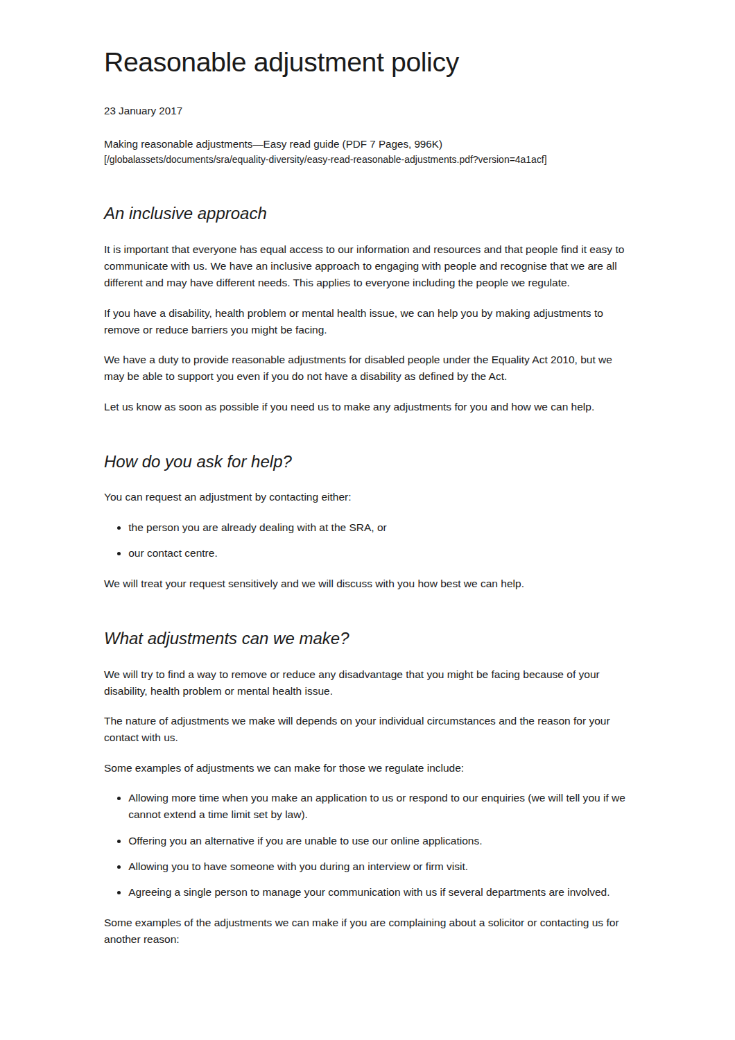Reasonable adjustment policy
23 January 2017
Making reasonable adjustments—Easy read guide (PDF 7 Pages, 996K) [/globalassets/documents/sra/equality-diversity/easy-read-reasonable-adjustments.pdf?version=4a1acf]
An inclusive approach
It is important that everyone has equal access to our information and resources and that people find it easy to communicate with us. We have an inclusive approach to engaging with people and recognise that we are all different and may have different needs. This applies to everyone including the people we regulate.
If you have a disability, health problem or mental health issue, we can help you by making adjustments to remove or reduce barriers you might be facing.
We have a duty to provide reasonable adjustments for disabled people under the Equality Act 2010, but we may be able to support you even if you do not have a disability as defined by the Act.
Let us know as soon as possible if you need us to make any adjustments for you and how we can help.
How do you ask for help?
You can request an adjustment by contacting either:
the person you are already dealing with at the SRA, or
our contact centre.
We will treat your request sensitively and we will discuss with you how best we can help.
What adjustments can we make?
We will try to find a way to remove or reduce any disadvantage that you might be facing because of your disability, health problem or mental health issue.
The nature of adjustments we make will depends on your individual circumstances and the reason for your contact with us.
Some examples of adjustments we can make for those we regulate include:
Allowing more time when you make an application to us or respond to our enquiries (we will tell you if we cannot extend a time limit set by law).
Offering you an alternative if you are unable to use our online applications.
Allowing you to have someone with you during an interview or firm visit.
Agreeing a single person to manage your communication with us if several departments are involved.
Some examples of the adjustments we can make if you are complaining about a solicitor or contacting us for another reason: